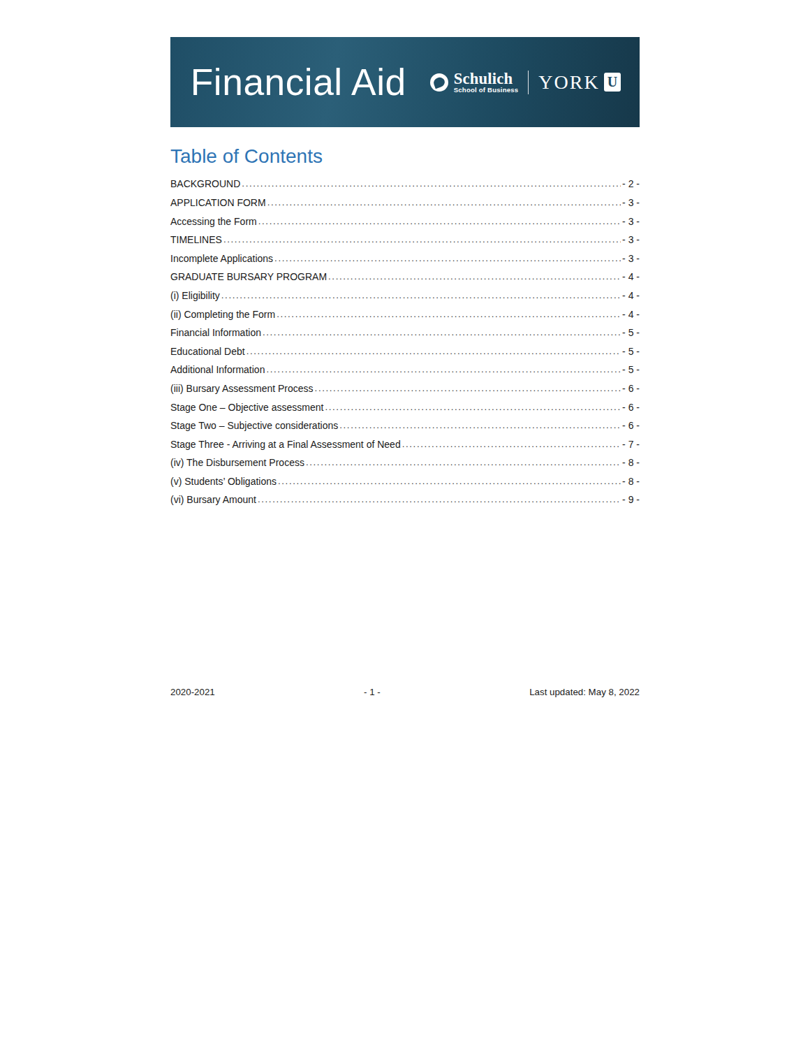Financial Aid
Schulich School of Business
YORK U
Table of Contents
BACKGROUND ........................................................................................................................................................... - 2 -
APPLICATION FORM ........................................................................................................................................................... - 3 -
Accessing the Form ........................................................................................................................................................... - 3 -
TIMELINES ........................................................................................................................................................... - 3 -
Incomplete Applications ........................................................................................................................................................... - 3 -
GRADUATE BURSARY PROGRAM ........................................................................................................................................................... - 4 -
(i) Eligibility ........................................................................................................................................................... - 4 -
(ii) Completing the Form ........................................................................................................................................................... - 4 -
Financial Information ........................................................................................................................................................... - 5 -
Educational Debt ........................................................................................................................................................... - 5 -
Additional Information ........................................................................................................................................................... - 5 -
(iii) Bursary Assessment Process ........................................................................................................................................................... - 6 -
Stage One – Objective assessment ........................................................................................................................................................... - 6 -
Stage Two – Subjective considerations ........................................................................................................................................................... - 6 -
Stage Three - Arriving at a Final Assessment of Need ........................................................................................................................................................... - 7 -
(iv) The Disbursement Process ........................................................................................................................................................... - 8 -
(v) Students’ Obligations ........................................................................................................................................................... - 8 -
(vi) Bursary Amount ........................................................................................................................................................... - 9 -
2020-2021
- 1 -
Last updated: May 8, 2022